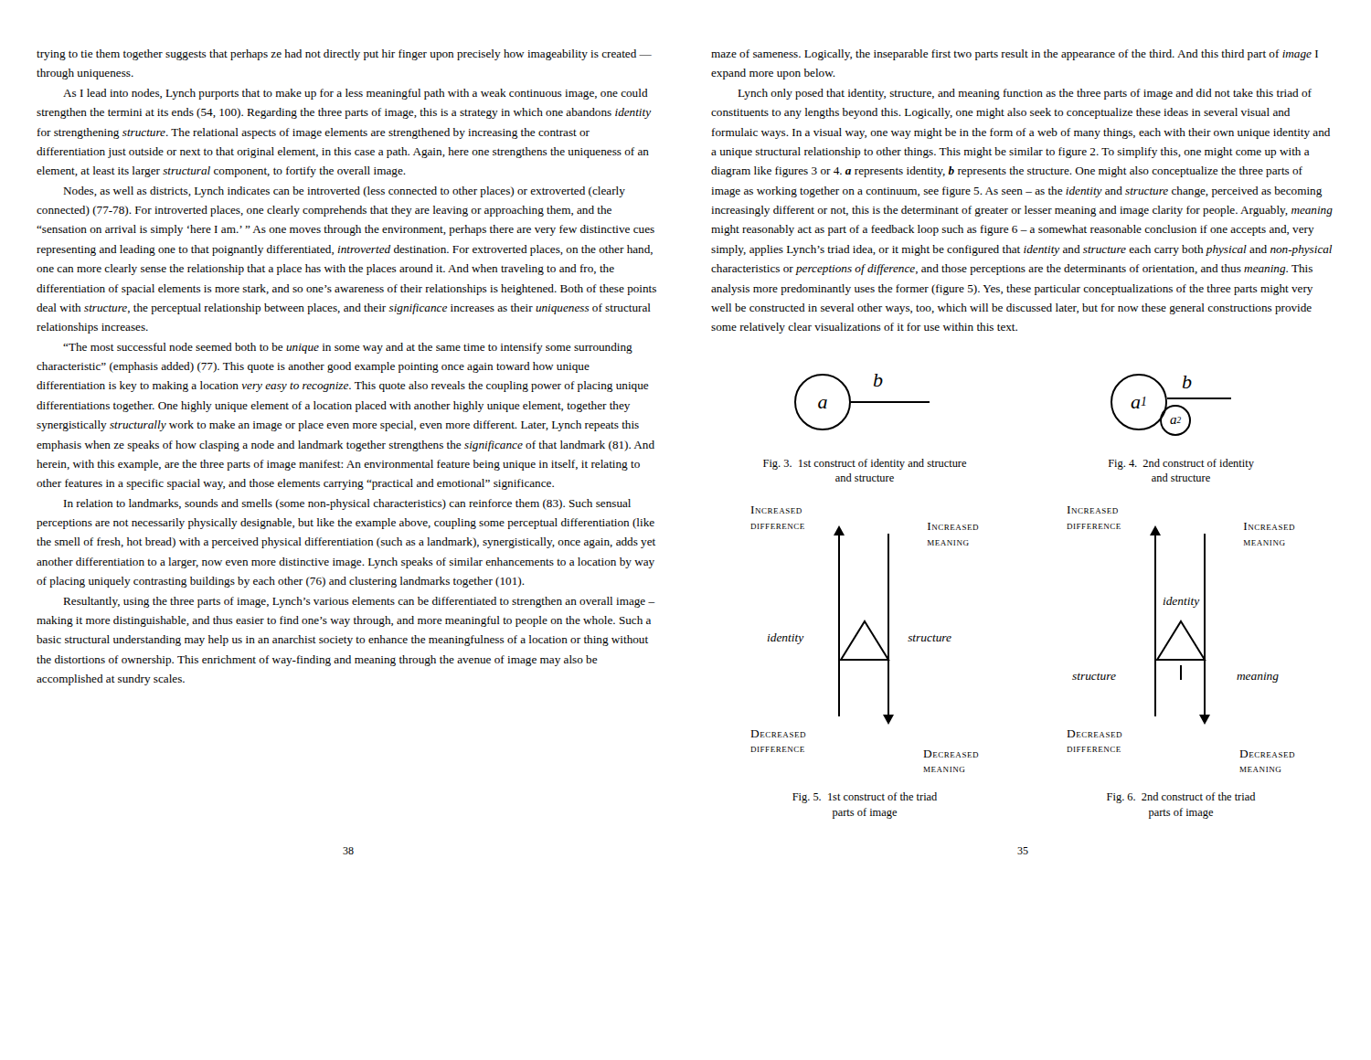trying to tie them together suggests that perhaps ze had not directly put hir finger upon precisely how imageability is created — through uniqueness.
As I lead into nodes, Lynch purports that to make up for a less meaningful path with a weak continuous image, one could strengthen the termini at its ends (54, 100). Regarding the three parts of image, this is a strategy in which one abandons identity for strengthening structure. The relational aspects of image elements are strengthened by increasing the contrast or differentiation just outside or next to that original element, in this case a path. Again, here one strengthens the uniqueness of an element, at least its larger structural component, to fortify the overall image.
Nodes, as well as districts, Lynch indicates can be introverted (less connected to other places) or extroverted (clearly connected) (77-78). For introverted places, one clearly comprehends that they are leaving or approaching them, and the “sensation on arrival is simply ‘here I am.’ ” As one moves through the environment, perhaps there are very few distinctive cues representing and leading one to that poignantly differentiated, introverted destination. For extroverted places, on the other hand, one can more clearly sense the relationship that a place has with the places around it. And when traveling to and fro, the differentiation of spacial elements is more stark, and so one’s awareness of their relationships is heightened. Both of these points deal with structure, the perceptual relationship between places, and their significance increases as their uniqueness of structural relationships increases.
“The most successful node seemed both to be unique in some way and at the same time to intensify some surrounding characteristic” (emphasis added) (77). This quote is another good example pointing once again toward how unique differentiation is key to making a location very easy to recognize. This quote also reveals the coupling power of placing unique differentiations together. One highly unique element of a location placed with another highly unique element, together they synergistically structurally work to make an image or place even more special, even more different. Later, Lynch repeats this emphasis when ze speaks of how clasping a node and landmark together strengthens the significance of that landmark (81). And herein, with this example, are the three parts of image manifest: An environmental feature being unique in itself, it relating to other features in a specific spacial way, and those elements carrying “practical and emotional” significance.
In relation to landmarks, sounds and smells (some non-physical characteristics) can reinforce them (83). Such sensual perceptions are not necessarily physically designable, but like the example above, coupling some perceptual differentiation (like the smell of fresh, hot bread) with a perceived physical differentiation (such as a landmark), synergistically, once again, adds yet another differentiation to a larger, now even more distinctive image. Lynch speaks of similar enhancements to a location by way of placing uniquely contrasting buildings by each other (76) and clustering landmarks together (101).
Resultantly, using the three parts of image, Lynch’s various elements can be differentiated to strengthen an overall image – making it more distinguishable, and thus easier to find one’s way through, and more meaningful to people on the whole. Such a basic structural understanding may help us in an anarchist society to enhance the meaningfulness of a location or thing without the distortions of ownership. This enrichment of way-finding and meaning through the avenue of image may also be accomplished at sundry scales.
38
maze of sameness. Logically, the inseparable first two parts result in the appearance of the third. And this third part of image I expand more upon below.
Lynch only posed that identity, structure, and meaning function as the three parts of image and did not take this triad of constituents to any lengths beyond this. Logically, one might also seek to conceptualize these ideas in several visual and formulaic ways. In a visual way, one way might be in the form of a web of many things, each with their own unique identity and a unique structural relationship to other things. This might be similar to figure 2. To simplify this, one might come up with a diagram like figures 3 or 4. a represents identity, b represents the structure. One might also conceptualize the three parts of image as working together on a continuum, see figure 5. As seen – as the identity and structure change, perceived as becoming increasingly different or not, this is the determinant of greater or lesser meaning and image clarity for people. Arguably, meaning might reasonably act as part of a feedback loop such as figure 6 – a somewhat reasonable conclusion if one accepts and, very simply, applies Lynch’s triad idea, or it might be configured that identity and structure each carry both physical and non-physical characteristics or perceptions of difference, and those perceptions are the determinants of orientation, and thus meaning. This analysis more predominantly uses the former (figure 5). Yes, these particular conceptualizations of the three parts might very well be constructed in several other ways, too, which will be discussed later, but for now these general constructions provide some relatively clear visualizations of it for use within this text.
a
b
a1
a2
b
Fig. 3. 1st construct of identity and structure
and structure
Fig. 4. 2nd construct of identity
and structure
Increased
difference
Increased
meaning
identity
structure
Decreased
difference
Decreased
meaning
Increased
difference
Increased
meaning
identity
structure
meaning
Decreased
difference
Decreased
meaning
Fig. 5. 1st construct of the triad
parts of image
Fig. 6. 2nd construct of the triad
parts of image
35